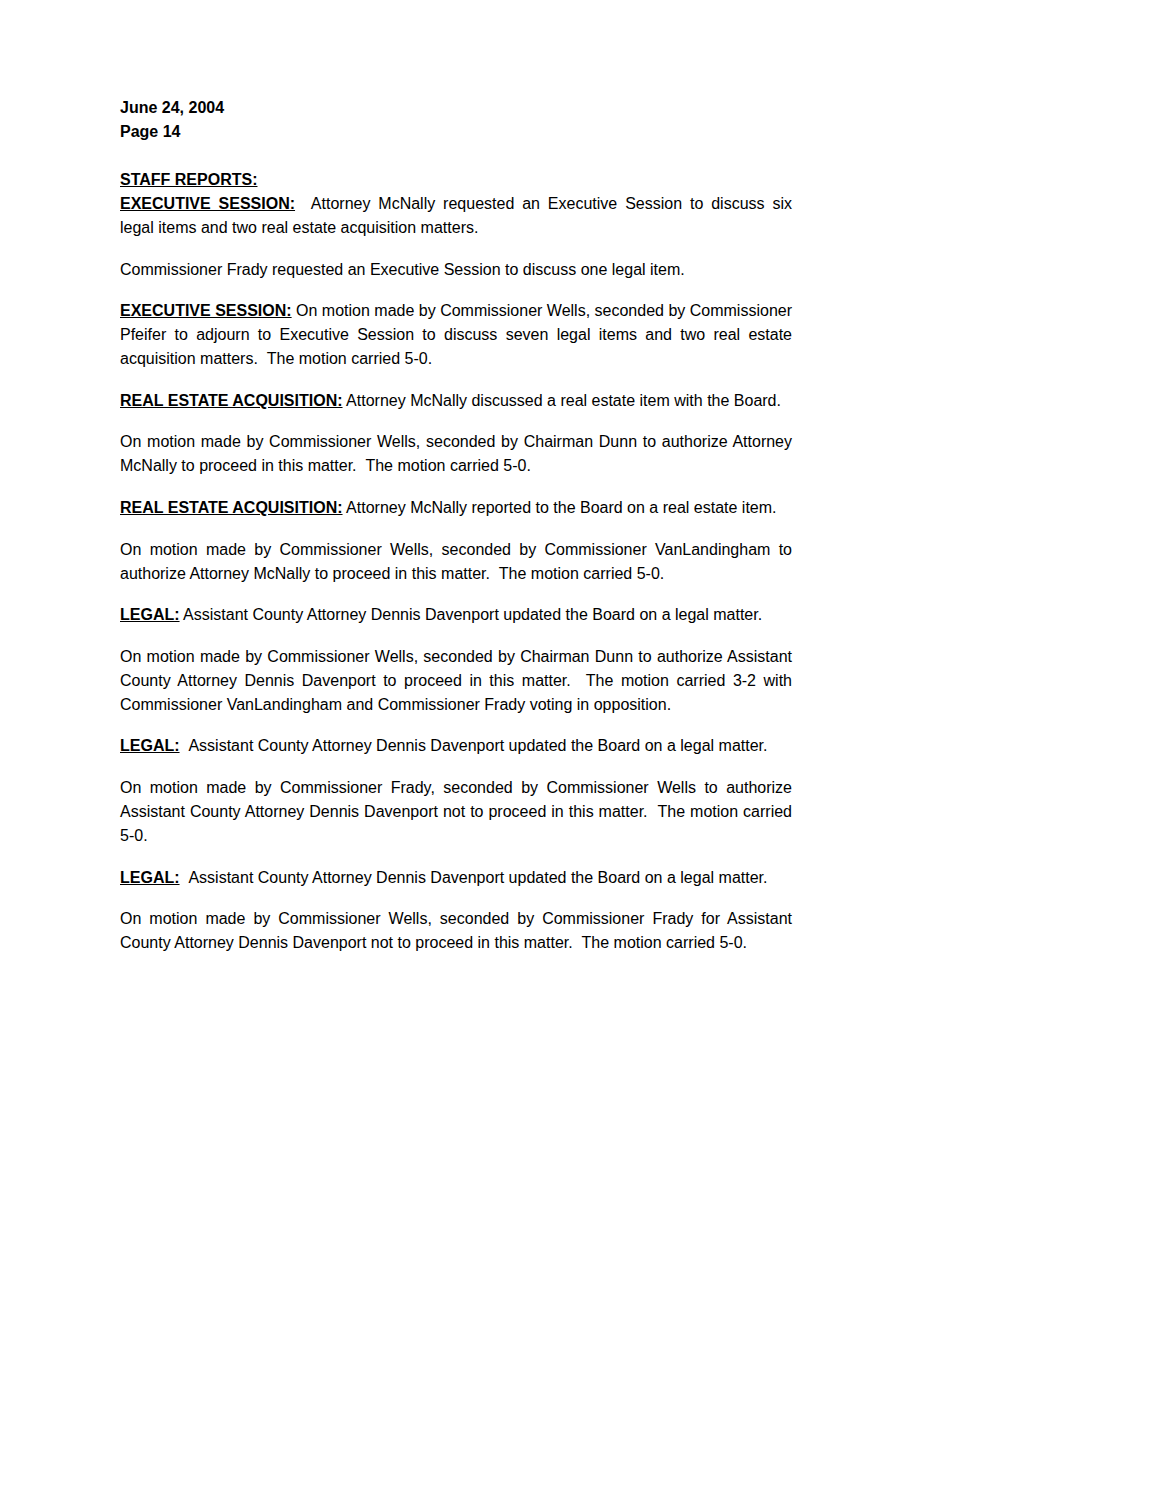June 24, 2004
Page 14
STAFF REPORTS:
EXECUTIVE SESSION: Attorney McNally requested an Executive Session to discuss six legal items and two real estate acquisition matters.
Commissioner Frady requested an Executive Session to discuss one legal item.
EXECUTIVE SESSION: On motion made by Commissioner Wells, seconded by Commissioner Pfeifer to adjourn to Executive Session to discuss seven legal items and two real estate acquisition matters. The motion carried 5-0.
REAL ESTATE ACQUISITION: Attorney McNally discussed a real estate item with the Board.
On motion made by Commissioner Wells, seconded by Chairman Dunn to authorize Attorney McNally to proceed in this matter. The motion carried 5-0.
REAL ESTATE ACQUISITION: Attorney McNally reported to the Board on a real estate item.
On motion made by Commissioner Wells, seconded by Commissioner VanLandingham to authorize Attorney McNally to proceed in this matter. The motion carried 5-0.
LEGAL: Assistant County Attorney Dennis Davenport updated the Board on a legal matter.
On motion made by Commissioner Wells, seconded by Chairman Dunn to authorize Assistant County Attorney Dennis Davenport to proceed in this matter. The motion carried 3-2 with Commissioner VanLandingham and Commissioner Frady voting in opposition.
LEGAL: Assistant County Attorney Dennis Davenport updated the Board on a legal matter.
On motion made by Commissioner Frady, seconded by Commissioner Wells to authorize Assistant County Attorney Dennis Davenport not to proceed in this matter. The motion carried 5-0.
LEGAL: Assistant County Attorney Dennis Davenport updated the Board on a legal matter.
On motion made by Commissioner Wells, seconded by Commissioner Frady for Assistant County Attorney Dennis Davenport not to proceed in this matter. The motion carried 5-0.